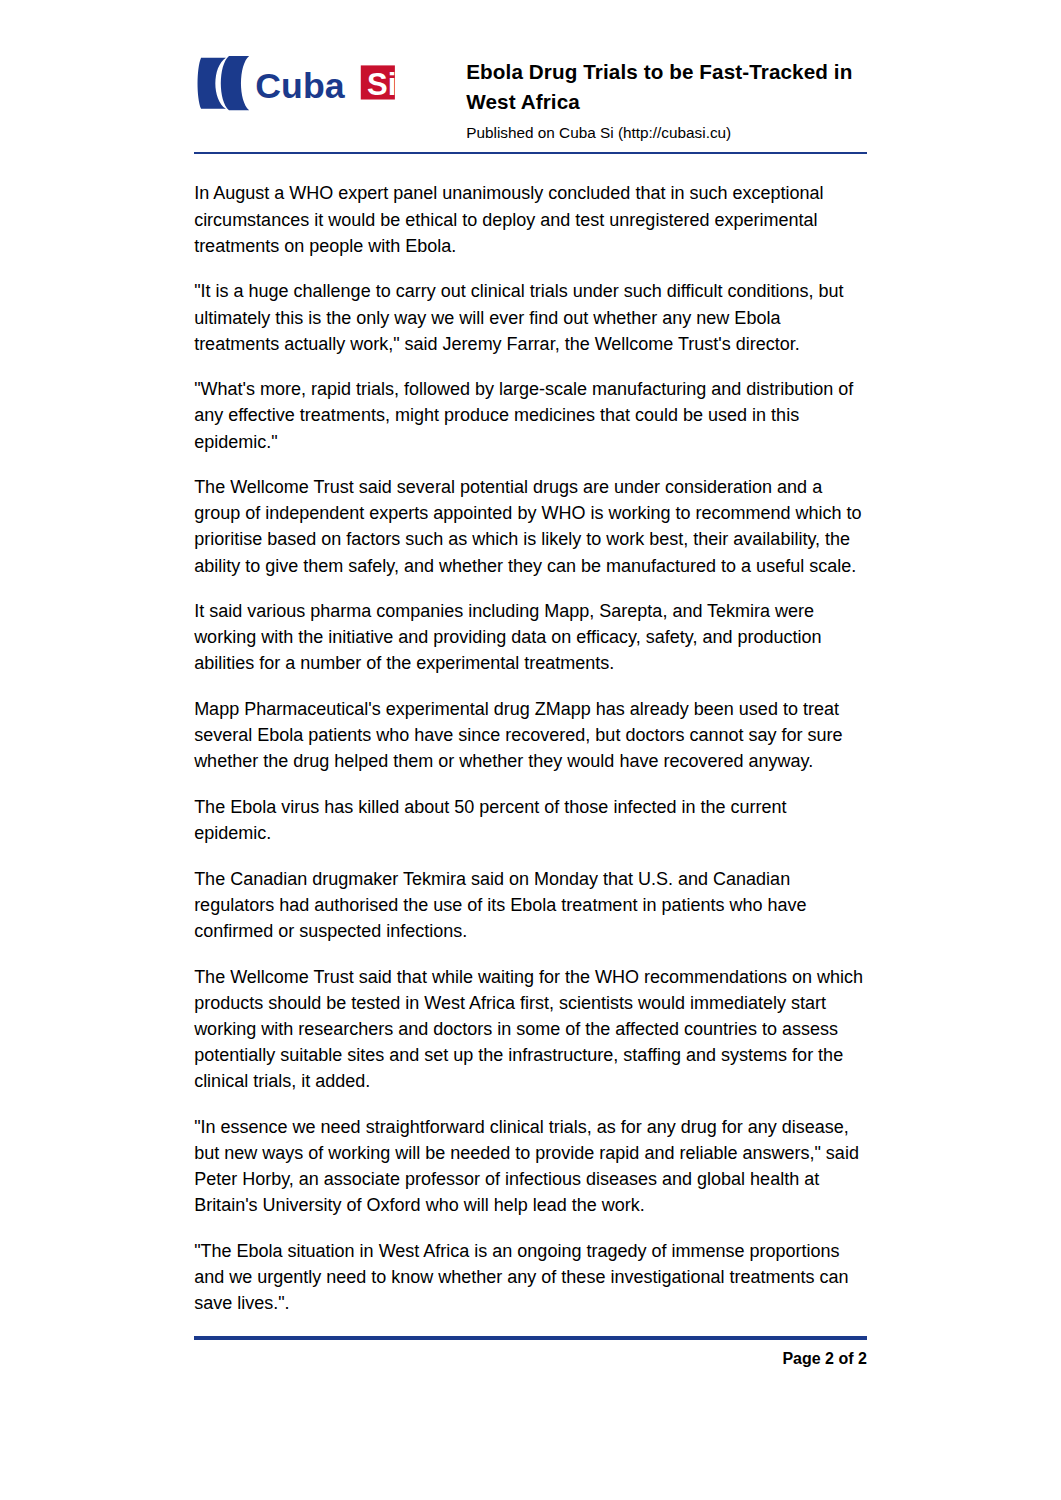Cuba Si
Ebola Drug Trials to be Fast-Tracked in West Africa
Published on Cuba Si (http://cubasi.cu)
In August a WHO expert panel unanimously concluded that in such exceptional circumstances it would be ethical to deploy and test unregistered experimental treatments on people with Ebola.
"It is a huge challenge to carry out clinical trials under such difficult conditions, but ultimately this is the only way we will ever find out whether any new Ebola treatments actually work," said Jeremy Farrar, the Wellcome Trust's director.
"What's more, rapid trials, followed by large-scale manufacturing and distribution of any effective treatments, might produce medicines that could be used in this epidemic."
The Wellcome Trust said several potential drugs are under consideration and a group of independent experts appointed by WHO is working to recommend which to prioritise based on factors such as which is likely to work best, their availability, the ability to give them safely, and whether they can be manufactured to a useful scale.
It said various pharma companies including Mapp, Sarepta, and Tekmira were working with the initiative and providing data on efficacy, safety, and production abilities for a number of the experimental treatments.
Mapp Pharmaceutical's experimental drug ZMapp has already been used to treat several Ebola patients who have since recovered, but doctors cannot say for sure whether the drug helped them or whether they would have recovered anyway.
The Ebola virus has killed about 50 percent of those infected in the current epidemic.
The Canadian drugmaker Tekmira said on Monday that U.S. and Canadian regulators had authorised the use of its Ebola treatment in patients who have confirmed or suspected infections.
The Wellcome Trust said that while waiting for the WHO recommendations on which products should be tested in West Africa first, scientists would immediately start working with researchers and doctors in some of the affected countries to assess potentially suitable sites and set up the infrastructure, staffing and systems for the clinical trials, it added.
"In essence we need straightforward clinical trials, as for any drug for any disease, but new ways of working will be needed to provide rapid and reliable answers," said Peter Horby, an associate professor of infectious diseases and global health at Britain's University of Oxford who will help lead the work.
"The Ebola situation in West Africa is an ongoing tragedy of immense proportions and we urgently need to know whether any of these investigational treatments can save lives.".
Page 2 of 2